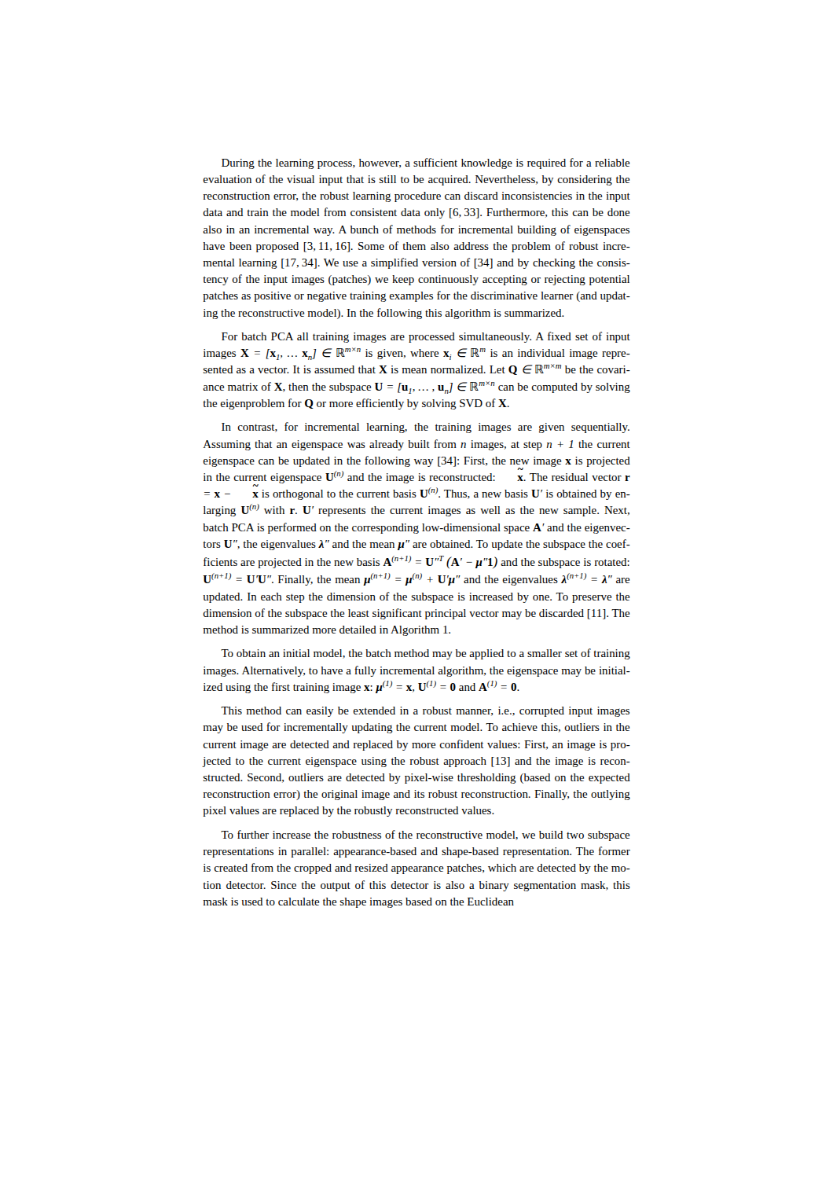During the learning process, however, a sufficient knowledge is required for a reliable evaluation of the visual input that is still to be acquired. Nevertheless, by considering the reconstruction error, the robust learning procedure can discard inconsistencies in the input data and train the model from consistent data only [6, 33]. Furthermore, this can be done also in an incremental way. A bunch of methods for incremental building of eigenspaces have been proposed [3, 11, 16]. Some of them also address the problem of robust incremental learning [17, 34]. We use a simplified version of [34] and by checking the consistency of the input images (patches) we keep continuously accepting or rejecting potential patches as positive or negative training examples for the discriminative learner (and updating the reconstructive model). In the following this algorithm is summarized.
For batch PCA all training images are processed simultaneously. A fixed set of input images X = [x1, … xn] ∈ ℝm×n is given, where xi ∈ ℝm is an individual image represented as a vector. It is assumed that X is mean normalized. Let Q ∈ ℝm×m be the covariance matrix of X, then the subspace U = [u1, … , un] ∈ ℝm×n can be computed by solving the eigenproblem for Q or more efficiently by solving SVD of X.
In contrast, for incremental learning, the training images are given sequentially. Assuming that an eigenspace was already built from n images, at step n + 1 the current eigenspace can be updated in the following way [34]: First, the new image x is projected in the current eigenspace U(n) and the image is reconstructed: ~x. The residual vector r = x − ~x is orthogonal to the current basis U(n). Thus, a new basis U′ is obtained by enlarging U(n) with r. U′ represents the current images as well as the new sample. Next, batch PCA is performed on the corresponding low-dimensional space A′ and the eigenvectors U″, the eigenvalues λ″ and the mean μ″ are obtained. To update the subspace the coefficients are projected in the new basis A(n+1) = U″T (A′ − μ″1) and the subspace is rotated: U(n+1) = U′U″. Finally, the mean μ(n+1) = μ(n) + U′μ″ and the eigenvalues λ(n+1) = λ″ are updated. In each step the dimension of the subspace is increased by one. To preserve the dimension of the subspace the least significant principal vector may be discarded [11]. The method is summarized more detailed in Algorithm 1.
To obtain an initial model, the batch method may be applied to a smaller set of training images. Alternatively, to have a fully incremental algorithm, the eigenspace may be initialized using the first training image x: μ(1) = x, U(1) = 0 and A(1) = 0.
This method can easily be extended in a robust manner, i.e., corrupted input images may be used for incrementally updating the current model. To achieve this, outliers in the current image are detected and replaced by more confident values: First, an image is projected to the current eigenspace using the robust approach [13] and the image is reconstructed. Second, outliers are detected by pixel-wise thresholding (based on the expected reconstruction error) the original image and its robust reconstruction. Finally, the outlying pixel values are replaced by the robustly reconstructed values.
To further increase the robustness of the reconstructive model, we build two subspace representations in parallel: appearance-based and shape-based representation. The former is created from the cropped and resized appearance patches, which are detected by the motion detector. Since the output of this detector is also a binary segmentation mask, this mask is used to calculate the shape images based on the Euclidean